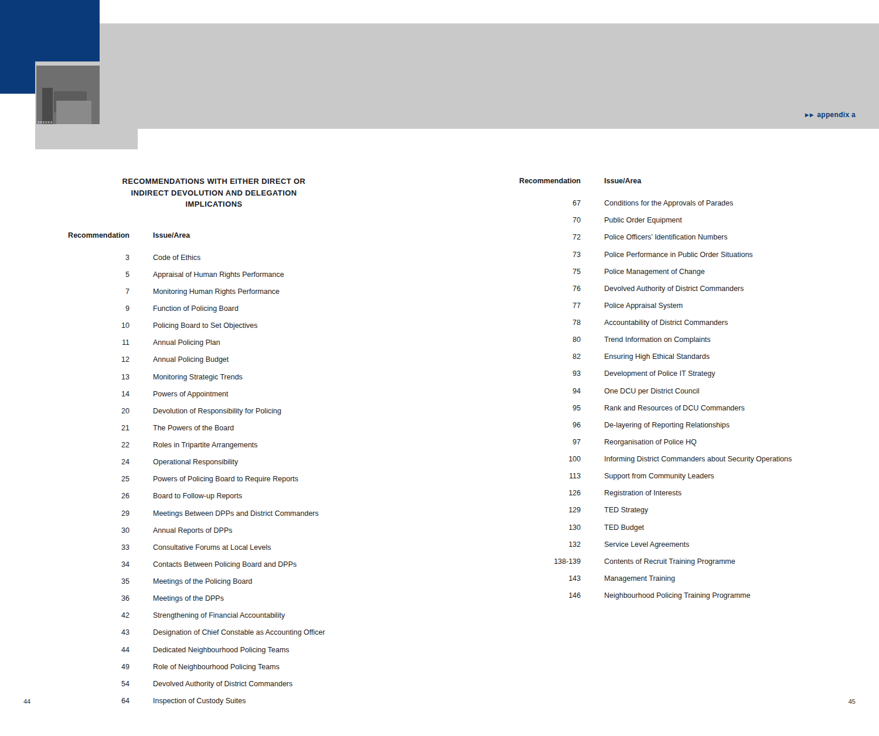XXXXXX
▸▸appendix a
Recommendations with either direct or
indirect devolution and delegation
implications
| Recommendation | Issue/Area |
| --- | --- |
| 3 | Code of Ethics |
| 5 | Appraisal of Human Rights Performance |
| 7 | Monitoring Human Rights Performance |
| 9 | Function of Policing Board |
| 10 | Policing Board to Set Objectives |
| 11 | Annual Policing Plan |
| 12 | Annual Policing Budget |
| 13 | Monitoring Strategic Trends |
| 14 | Powers of Appointment |
| 20 | Devolution of Responsibility for Policing |
| 21 | The Powers of the Board |
| 22 | Roles in Tripartite Arrangements |
| 24 | Operational Responsibility |
| 25 | Powers of Policing Board to Require Reports |
| 26 | Board to Follow-up Reports |
| 29 | Meetings Between DPPs and District Commanders |
| 30 | Annual Reports of DPPs |
| 33 | Consultative Forums at Local Levels |
| 34 | Contacts Between Policing Board and DPPs |
| 35 | Meetings of the Policing Board |
| 36 | Meetings of the DPPs |
| 42 | Strengthening of Financial Accountability |
| 43 | Designation of Chief Constable as Accounting Officer |
| 44 | Dedicated Neighbourhood Policing Teams |
| 49 | Role of Neighbourhood Policing Teams |
| 54 | Devolved Authority of District Commanders |
| 64 | Inspection of Custody Suites |
44
| Recommendation | Issue/Area |
| --- | --- |
| 67 | Conditions for the Approvals of Parades |
| 70 | Public Order Equipment |
| 72 | Police Officers’ Identification Numbers |
| 73 | Police Performance in Public Order Situations |
| 75 | Police Management of Change |
| 76 | Devolved Authority of District Commanders |
| 77 | Police Appraisal System |
| 78 | Accountability of District Commanders |
| 80 | Trend Information on Complaints |
| 82 | Ensuring High Ethical Standards |
| 93 | Development of Police IT Strategy |
| 94 | One DCU per District Council |
| 95 | Rank and Resources of DCU Commanders |
| 96 | De-layering of Reporting Relationships |
| 97 | Reorganisation of Police HQ |
| 100 | Informing District Commanders about Security Operations |
| 113 | Support from Community Leaders |
| 126 | Registration of Interests |
| 129 | TED Strategy |
| 130 | TED Budget |
| 132 | Service Level Agreements |
| 138-139 | Contents of Recruit Training Programme |
| 143 | Management Training |
| 146 | Neighbourhood Policing Training Programme |
45